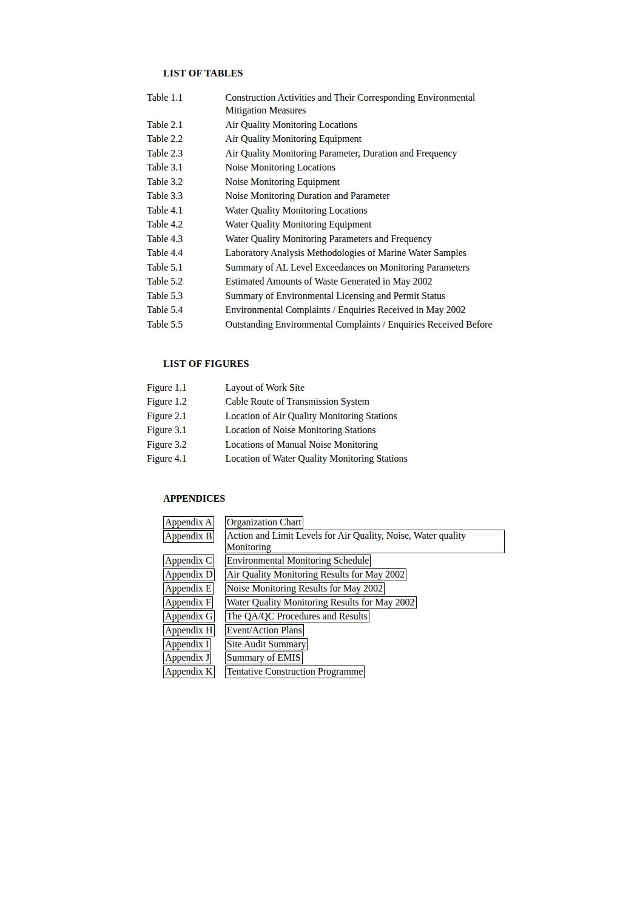LIST OF TABLES
| Table 1.1 | Construction Activities and Their Corresponding Environmental Mitigation Measures |
| Table 2.1 | Air Quality Monitoring Locations |
| Table 2.2 | Air Quality Monitoring Equipment |
| Table 2.3 | Air Quality Monitoring Parameter, Duration and Frequency |
| Table 3.1 | Noise Monitoring Locations |
| Table 3.2 | Noise Monitoring Equipment |
| Table 3.3 | Noise Monitoring Duration and Parameter |
| Table 4.1 | Water Quality Monitoring Locations |
| Table 4.2 | Water Quality Monitoring Equipment |
| Table 4.3 | Water Quality Monitoring Parameters and Frequency |
| Table 4.4 | Laboratory Analysis Methodologies of Marine Water Samples |
| Table 5.1 | Summary of AL Level Exceedances on Monitoring Parameters |
| Table 5.2 | Estimated Amounts of Waste Generated in May 2002 |
| Table 5.3 | Summary of Environmental Licensing and Permit Status |
| Table 5.4 | Environmental Complaints / Enquiries Received in May 2002 |
| Table 5.5 | Outstanding Environmental Complaints / Enquiries Received Before |
LIST OF FIGURES
| Figure 1.1 | Layout of Work Site |
| Figure 1.2 | Cable Route of Transmission System |
| Figure 2.1 | Location of Air Quality Monitoring Stations |
| Figure 3.1 | Location of Noise Monitoring Stations |
| Figure 3.2 | Locations of Manual Noise Monitoring |
| Figure 4.1 | Location of Water Quality Monitoring Stations |
APPENDICES
| Appendix A | Organization Chart |
| Appendix B | Action and Limit Levels for Air Quality, Noise, Water quality Monitoring |
| Appendix C | Environmental Monitoring Schedule |
| Appendix D | Air Quality Monitoring Results for May 2002 |
| Appendix E | Noise Monitoring Results for May 2002 |
| Appendix F | Water Quality Monitoring Results for May 2002 |
| Appendix G | The QA/QC Procedures and Results |
| Appendix H | Event/Action Plans |
| Appendix I | Site Audit Summary |
| Appendix J | Summary of EMIS |
| Appendix K | Tentative Construction Programme |